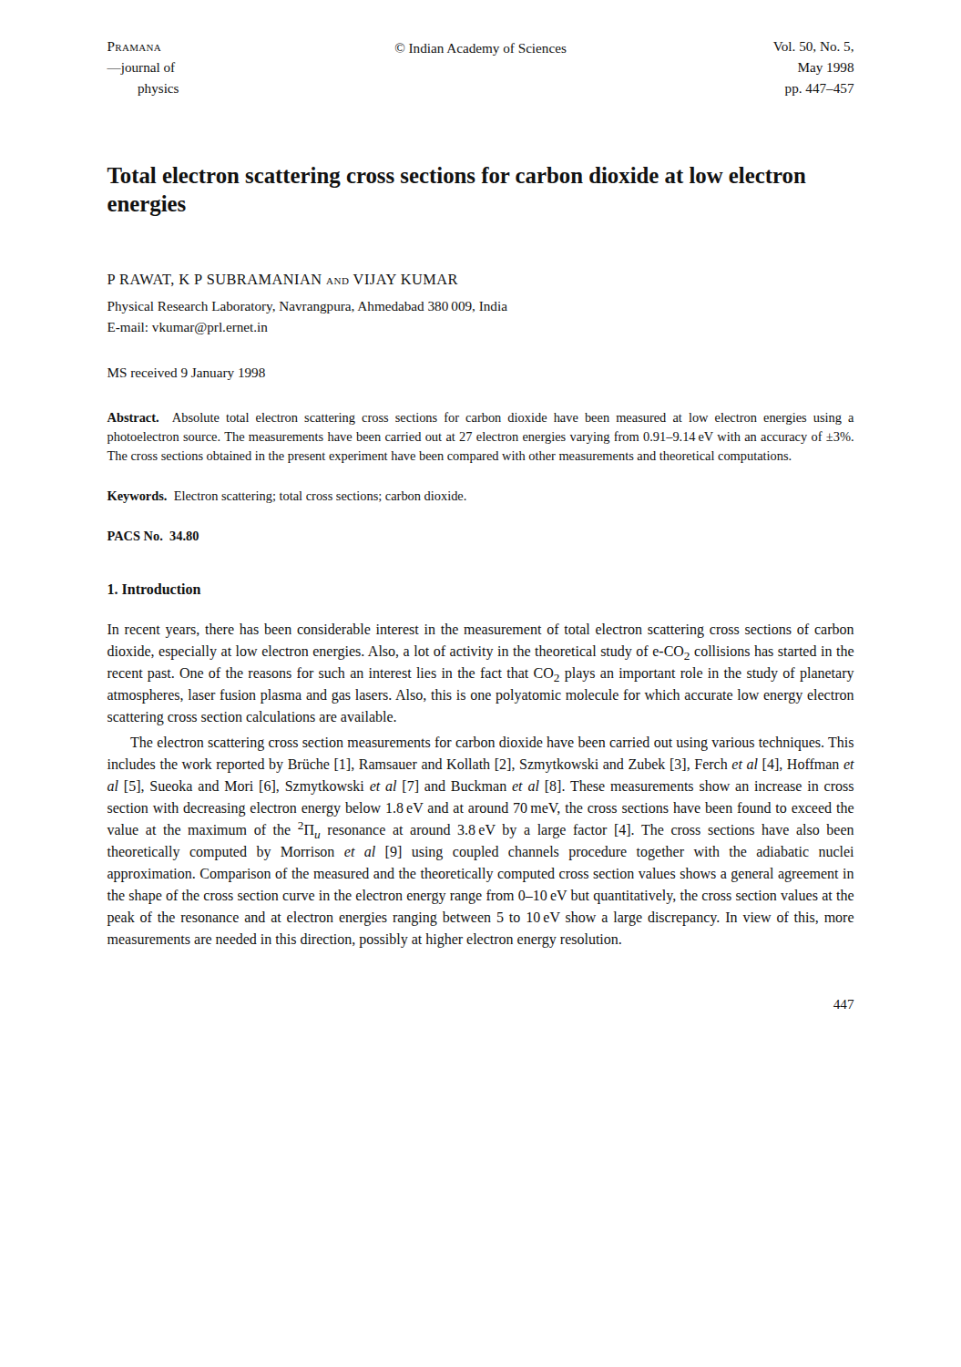Pramana —journal of physics
© Indian Academy of Sciences
Vol. 50, No. 5,
May 1998
pp. 447–457
Total electron scattering cross sections for carbon dioxide at low electron energies
P RAWAT, K P SUBRAMANIAN and VIJAY KUMAR
Physical Research Laboratory, Navrangpura, Ahmedabad 380 009, India
E-mail: vkumar@prl.ernet.in
MS received 9 January 1998
Abstract. Absolute total electron scattering cross sections for carbon dioxide have been measured at low electron energies using a photoelectron source. The measurements have been carried out at 27 electron energies varying from 0.91–9.14 eV with an accuracy of ±3%. The cross sections obtained in the present experiment have been compared with other measurements and theoretical computations.
Keywords. Electron scattering; total cross sections; carbon dioxide.
PACS No. 34.80
1. Introduction
In recent years, there has been considerable interest in the measurement of total electron scattering cross sections of carbon dioxide, especially at low electron energies. Also, a lot of activity in the theoretical study of e-CO2 collisions has started in the recent past. One of the reasons for such an interest lies in the fact that CO2 plays an important role in the study of planetary atmospheres, laser fusion plasma and gas lasers. Also, this is one polyatomic molecule for which accurate low energy electron scattering cross section calculations are available.
The electron scattering cross section measurements for carbon dioxide have been carried out using various techniques. This includes the work reported by Brüche [1], Ramsauer and Kollath [2], Szmytkowski and Zubek [3], Ferch et al [4], Hoffman et al [5], Sueoka and Mori [6], Szmytkowski et al [7] and Buckman et al [8]. These measurements show an increase in cross section with decreasing electron energy below 1.8 eV and at around 70 meV, the cross sections have been found to exceed the value at the maximum of the 2Πu resonance at around 3.8 eV by a large factor [4]. The cross sections have also been theoretically computed by Morrison et al [9] using coupled channels procedure together with the adiabatic nuclei approximation. Comparison of the measured and the theoretically computed cross section values shows a general agreement in the shape of the cross section curve in the electron energy range from 0–10 eV but quantitatively, the cross section values at the peak of the resonance and at electron energies ranging between 5 to 10 eV show a large discrepancy. In view of this, more measurements are needed in this direction, possibly at higher electron energy resolution.
447